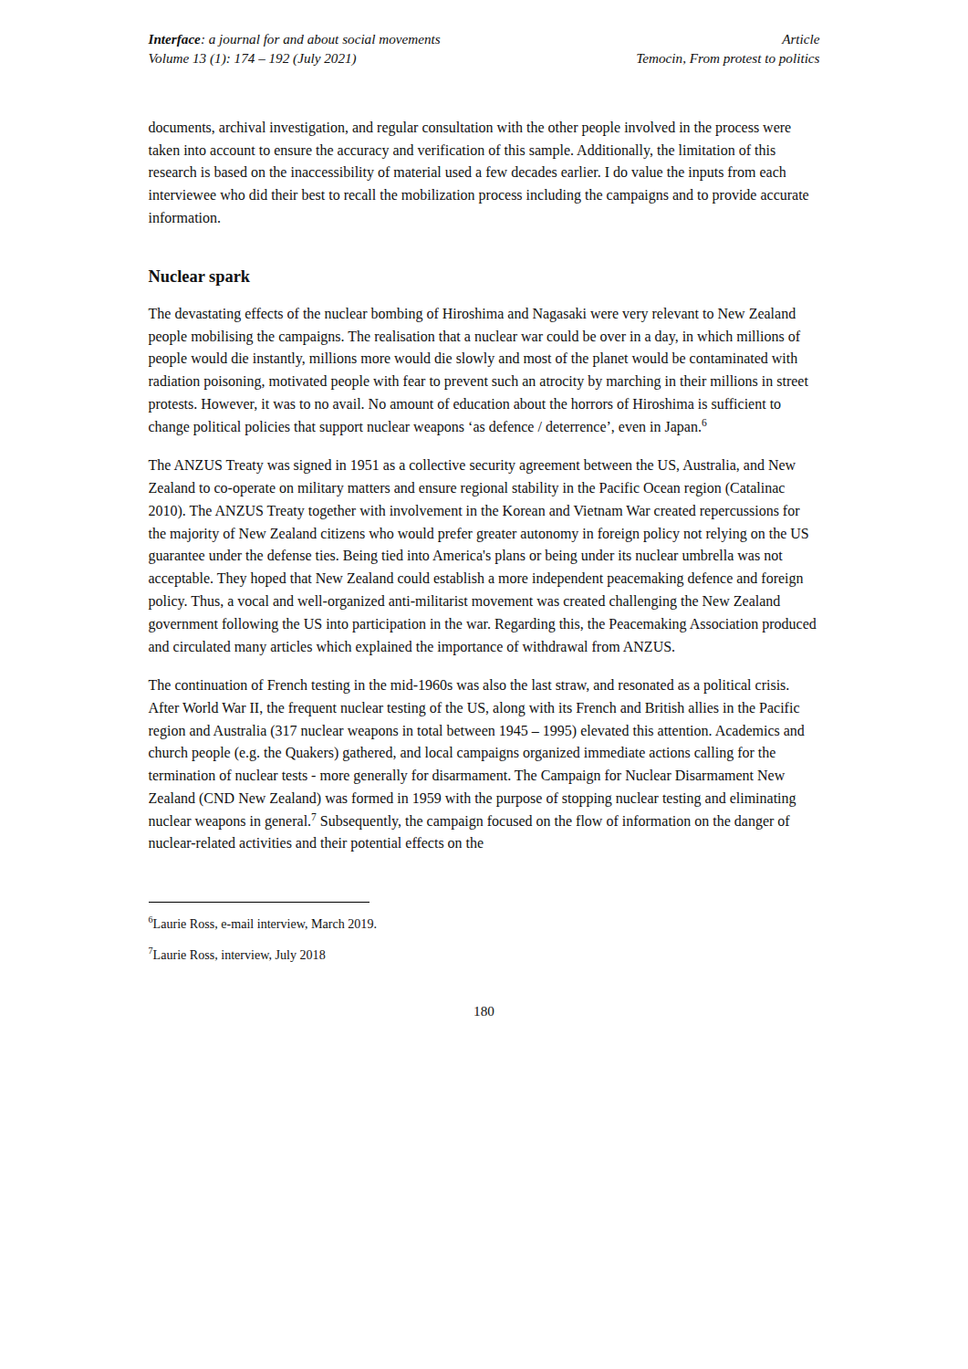Interface: a journal for and about social movements
Volume 13 (1): 174 – 192 (July 2021)
Article
Temocin, From protest to politics
documents, archival investigation, and regular consultation with the other people involved in the process were taken into account to ensure the accuracy and verification of this sample. Additionally, the limitation of this research is based on the inaccessibility of material used a few decades earlier. I do value the inputs from each interviewee who did their best to recall the mobilization process including the campaigns and to provide accurate information.
Nuclear spark
The devastating effects of the nuclear bombing of Hiroshima and Nagasaki were very relevant to New Zealand people mobilising the campaigns. The realisation that a nuclear war could be over in a day, in which millions of people would die instantly, millions more would die slowly and most of the planet would be contaminated with radiation poisoning, motivated people with fear to prevent such an atrocity by marching in their millions in street protests. However, it was to no avail. No amount of education about the horrors of Hiroshima is sufficient to change political policies that support nuclear weapons ‘as defence / deterrence’, even in Japan.6
The ANZUS Treaty was signed in 1951 as a collective security agreement between the US, Australia, and New Zealand to co-operate on military matters and ensure regional stability in the Pacific Ocean region (Catalinac 2010). The ANZUS Treaty together with involvement in the Korean and Vietnam War created repercussions for the majority of New Zealand citizens who would prefer greater autonomy in foreign policy not relying on the US guarantee under the defense ties. Being tied into America's plans or being under its nuclear umbrella was not acceptable. They hoped that New Zealand could establish a more independent peacemaking defence and foreign policy. Thus, a vocal and well-organized anti-militarist movement was created challenging the New Zealand government following the US into participation in the war. Regarding this, the Peacemaking Association produced and circulated many articles which explained the importance of withdrawal from ANZUS.
The continuation of French testing in the mid-1960s was also the last straw, and resonated as a political crisis. After World War II, the frequent nuclear testing of the US, along with its French and British allies in the Pacific region and Australia (317 nuclear weapons in total between 1945 – 1995) elevated this attention. Academics and church people (e.g. the Quakers) gathered, and local campaigns organized immediate actions calling for the termination of nuclear tests - more generally for disarmament. The Campaign for Nuclear Disarmament New Zealand (CND New Zealand) was formed in 1959 with the purpose of stopping nuclear testing and eliminating nuclear weapons in general.7 Subsequently, the campaign focused on the flow of information on the danger of nuclear-related activities and their potential effects on the
6Laurie Ross, e-mail interview, March 2019.
7Laurie Ross, interview, July 2018
180